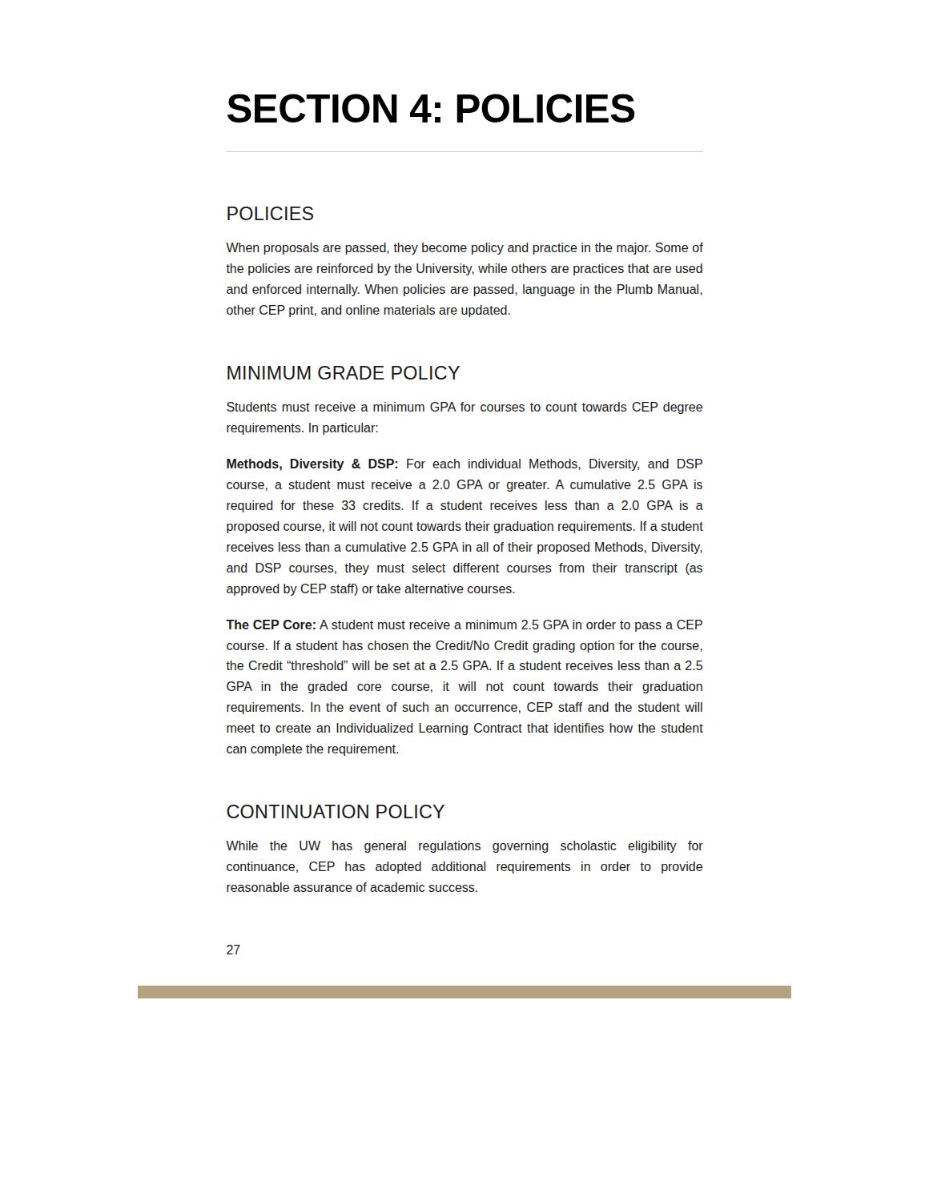SECTION 4: POLICIES
POLICIES
When proposals are passed, they become policy and practice in the major. Some of the policies are reinforced by the University, while others are practices that are used and enforced internally. When policies are passed, language in the Plumb Manual, other CEP print, and online materials are updated.
MINIMUM GRADE POLICY
Students must receive a minimum GPA for courses to count towards CEP degree requirements. In particular:
Methods, Diversity & DSP: For each individual Methods, Diversity, and DSP course, a student must receive a 2.0 GPA or greater. A cumulative 2.5 GPA is required for these 33 credits. If a student receives less than a 2.0 GPA is a proposed course, it will not count towards their graduation requirements. If a student receives less than a cumulative 2.5 GPA in all of their proposed Methods, Diversity, and DSP courses, they must select different courses from their transcript (as approved by CEP staff) or take alternative courses.
The CEP Core: A student must receive a minimum 2.5 GPA in order to pass a CEP course. If a student has chosen the Credit/No Credit grading option for the course, the Credit “threshold” will be set at a 2.5 GPA. If a student receives less than a 2.5 GPA in the graded core course, it will not count towards their graduation requirements. In the event of such an occurrence, CEP staff and the student will meet to create an Individualized Learning Contract that identifies how the student can complete the requirement.
CONTINUATION POLICY
While the UW has general regulations governing scholastic eligibility for continuance, CEP has adopted additional requirements in order to provide reasonable assurance of academic success.
27